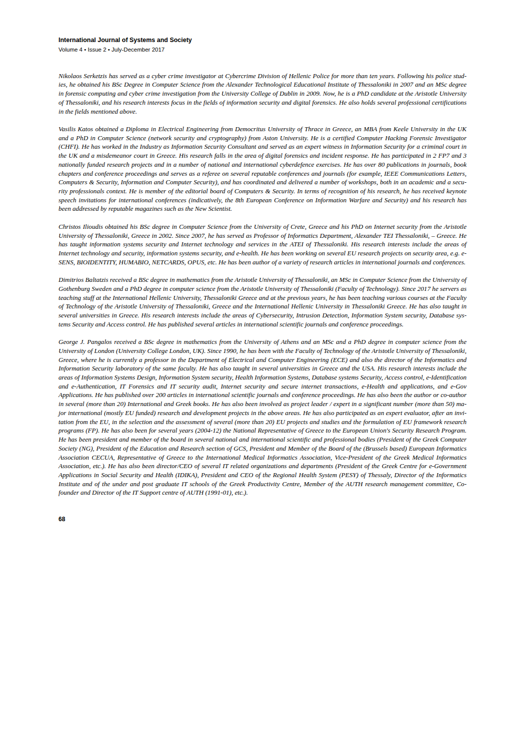International Journal of Systems and Society
Volume 4 • Issue 2 • July-December 2017
Nikolaos Serketzis has served as a cyber crime investigator at Cybercrime Division of Hellenic Police for more than ten years. Following his police studies, he obtained his BSc Degree in Computer Science from the Alexander Technological Educational Institute of Thessaloniki in 2007 and an MSc degree in forensic computing and cyber crime investigation from the University College of Dublin in 2009. Now, he is a PhD candidate at the Aristotle University of Thessaloniki, and his research interests focus in the fields of information security and digital forensics. He also holds several professional certifications in the fields mentioned above.
Vasilis Katos obtained a Diploma in Electrical Engineering from Democritus University of Thrace in Greece, an MBA from Keele University in the UK and a PhD in Computer Science (network security and cryptography) from Aston University. He is a certified Computer Hacking Forensic Investigator (CHFI). He has worked in the Industry as Information Security Consultant and served as an expert witness in Information Security for a criminal court in the UK and a misdemeanor court in Greece. His research falls in the area of digital forensics and incident response. He has participated in 2 FP7 and 3 nationally funded research projects and in a number of national and international cyberdefence exercises. He has over 80 publications in journals, book chapters and conference proceedings and serves as a referee on several reputable conferences and journals (for example, IEEE Communications Letters, Computers & Security, Information and Computer Security), and has coordinated and delivered a number of workshops, both in an academic and a security professionals context. He is member of the editorial board of Computers & Security. In terms of recognition of his research, he has received keynote speech invitations for international conferences (indicatively, the 8th European Conference on Information Warfare and Security) and his research has been addressed by reputable magazines such as the New Scientist.
Christos Ilioudis obtained his BSc degree in Computer Science from the University of Crete, Greece and his PhD on Internet security from the Aristotle University of Thessaloniki, Greece in 2002. Since 2007, he has served as Professor of Informatics Department, Alexander TEI Thessaloniki, – Greece. He has taught information systems security and Internet technology and services in the ATEI of Thessaloniki. His research interests include the areas of Internet technology and security, information systems security, and e-health. He has been working on several EU research projects on security area, e.g. e-SENS, BIOIDENTITY, HUMABIO, NETCARDS, OPUS, etc. He has been author of a variety of research articles in international journals and conferences.
Dimitrios Baltatzis received a BSc degree in mathematics from the Aristotle University of Thessaloniki, an MSc in Computer Science from the University of Gothenburg Sweden and a PhD degree in computer science from the Aristotle University of Thessaloniki (Faculty of Technology). Since 2017 he servers as teaching stuff at the International Hellenic University, Thessaloniki Greece and at the previous years, he has been teaching various courses at the Faculty of Technology of the Aristotle University of Thessaloniki, Greece and the International Hellenic University in Thessaloniki Greece. He has also taught in several universities in Greece. His research interests include the areas of Cybersecurity, Intrusion Detection, Information System security, Database systems Security and Access control. He has published several articles in international scientific journals and conference proceedings.
George J. Pangalos received a BSc degree in mathematics from the University of Athens and an MSc and a PhD degree in computer science from the University of London (University College London, UK). Since 1990, he has been with the Faculty of Technology of the Aristotle University of Thessaloniki, Greece, where he is currently a professor in the Department of Electrical and Computer Engineering (ECE) and also the director of the Informatics and Information Security laboratory of the same faculty. He has also taught in several universities in Greece and the USA. His research interests include the areas of Information Systems Design, Information System security, Health Information Systems, Database systems Security, Access control, e-Identification and e-Authentication, IT Forensics and IT security audit, Internet security and secure internet transactions, e-Health and applications, and e-Gov Applications. He has published over 200 articles in international scientific journals and conference proceedings. He has also been the author or co-author in several (more than 20) International and Greek books. He has also been involved as project leader / expert in a significant number (more than 50) major international (mostly EU funded) research and development projects in the above areas. He has also participated as an expert evaluator, after an invitation from the EU, in the selection and the assessment of several (more than 20) EU projects and studies and the formulation of EU framework research programs (FP). He has also been for several years (2004-12) the National Representative of Greece to the European Union's Security Research Program. He has been president and member of the board in several national and international scientific and professional bodies (President of the Greek Computer Society (NG), President of the Education and Research section of GCS, President and Member of the Board of the (Brussels based) European Informatics Association CECUA, Representative of Greece to the International Medical Informatics Association, Vice-President of the Greek Medical Informatics Association, etc.). He has also been director/CEO of several IT related organizations and departments (President of the Greek Centre for e-Government Applications in Social Security and Health (IDIKA), President and CEO of the Regional Health System (PESY) of Thessaly, Director of the Informatics Institute and of the under and post graduate IT schools of the Greek Productivity Centre, Member of the AUTH research management committee, Co-founder and Director of the IT Support centre of AUTH (1991-01), etc.).
68